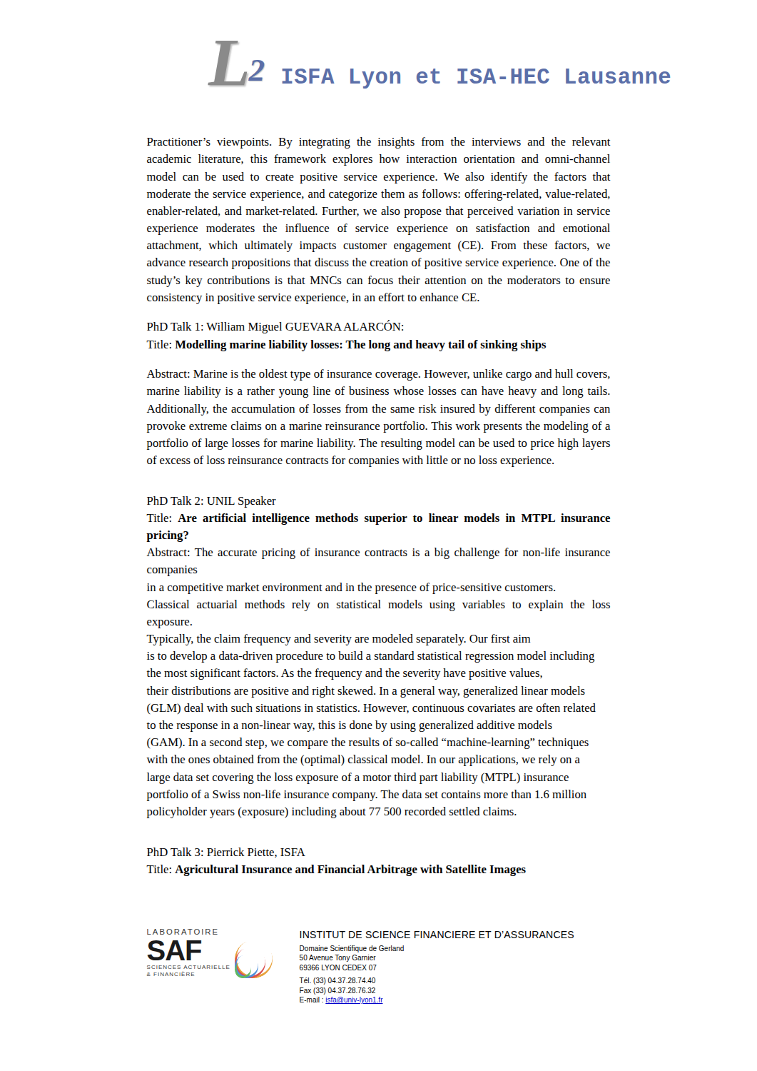L 2
ISFA Lyon et ISA-HEC Lausanne
Practitioner’s viewpoints. By integrating the insights from the interviews and the relevant academic literature, this framework explores how interaction orientation and omni-channel model can be used to create positive service experience. We also identify the factors that moderate the service experience, and categorize them as follows: offering-related, value-related, enabler-related, and market-related. Further, we also propose that perceived variation in service experience moderates the influence of service experience on satisfaction and emotional attachment, which ultimately impacts customer engagement (CE). From these factors, we advance research propositions that discuss the creation of positive service experience. One of the study’s key contributions is that MNCs can focus their attention on the moderators to ensure consistency in positive service experience, in an effort to enhance CE.
PhD Talk 1: William Miguel GUEVARA ALARCÓN:
Title: Modelling marine liability losses: The long and heavy tail of sinking ships
Abstract: Marine is the oldest type of insurance coverage. However, unlike cargo and hull covers, marine liability is a rather young line of business whose losses can have heavy and long tails. Additionally, the accumulation of losses from the same risk insured by different companies can provoke extreme claims on a marine reinsurance portfolio. This work presents the modeling of a portfolio of large losses for marine liability. The resulting model can be used to price high layers of excess of loss reinsurance contracts for companies with little or no loss experience.
PhD Talk 2: UNIL Speaker
Title: Are artificial intelligence methods superior to linear models in MTPL insurance pricing?
Abstract: The accurate pricing of insurance contracts is a big challenge for non-life insurance companies
in a competitive market environment and in the presence of price-sensitive customers.
Classical actuarial methods rely on statistical models using variables to explain the loss exposure.
Typically, the claim frequency and severity are modeled separately. Our first aim
is to develop a data-driven procedure to build a standard statistical regression model including
the most significant factors. As the frequency and the severity have positive values,
their distributions are positive and right skewed. In a general way, generalized linear models
(GLM) deal with such situations in statistics. However, continuous covariates are often related
to the response in a non-linear way, this is done by using generalized additive models
(GAM). In a second step, we compare the results of so-called “machine-learning” techniques
with the ones obtained from the (optimal) classical model. In our applications, we rely on a
large data set covering the loss exposure of a motor third part liability (MTPL) insurance
portfolio of a Swiss non-life insurance company. The data set contains more than 1.6 million
policyholder years (exposure) including about 77 500 recorded settled claims.
PhD Talk 3: Pierrick Piette, ISFA
Title: Agricultural Insurance and Financial Arbitrage with Satellite Images
LABORATOIRE
SAF
SCIENCES ACTUARIELLE
& FINANCIÈRE
INSTITUT DE SCIENCE FINANCIERE ET D’ASSURANCES
Domaine Scientifique de Gerland
50 Avenue Tony Garnier
69366 LYON CEDEX 07
Tél. (33) 04.37.28.74.40
Fax (33) 04.37.28.76.32
E-mail : isfa@univ-lyon1.fr